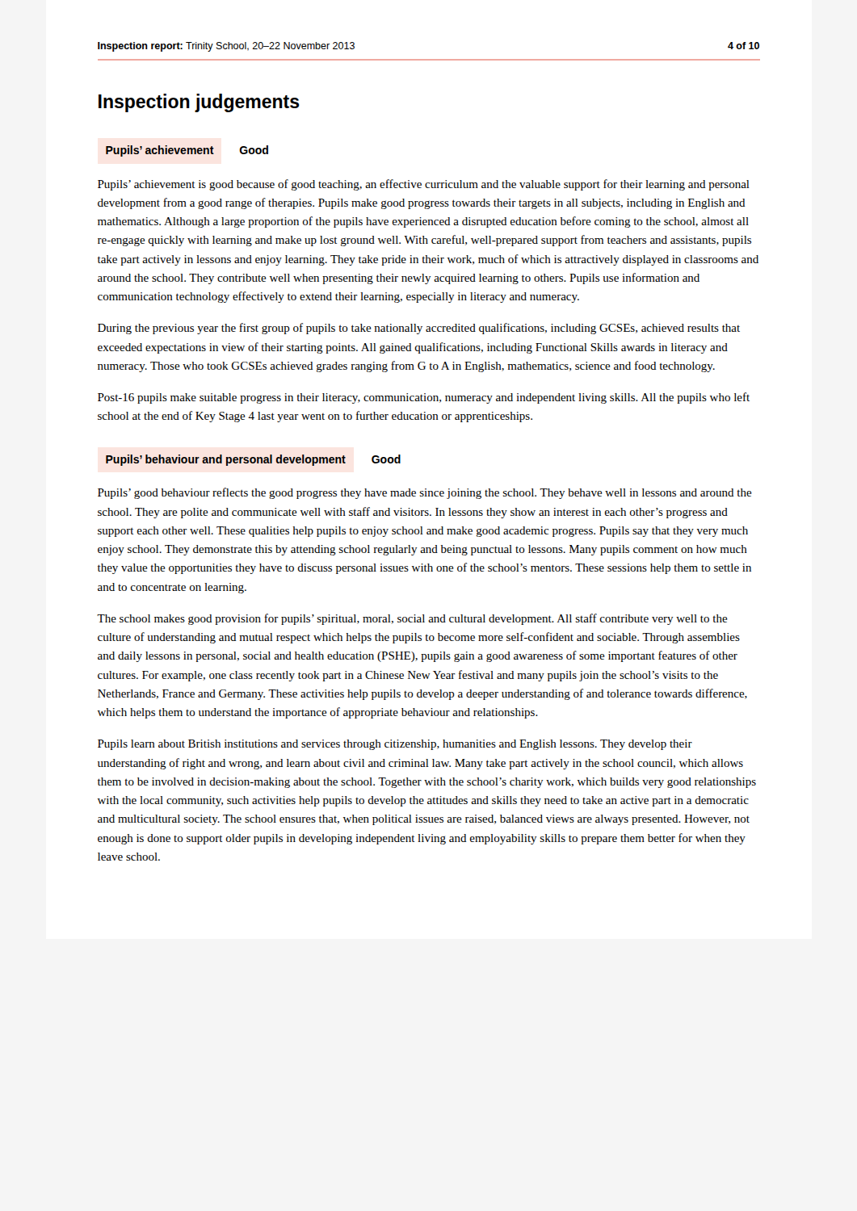Inspection report: Trinity School, 20–22 November 2013 4 of 10
Inspection judgements
Pupils’ achievement Good
Pupils’ achievement is good because of good teaching, an effective curriculum and the valuable support for their learning and personal development from a good range of therapies. Pupils make good progress towards their targets in all subjects, including in English and mathematics. Although a large proportion of the pupils have experienced a disrupted education before coming to the school, almost all re-engage quickly with learning and make up lost ground well. With careful, well-prepared support from teachers and assistants, pupils take part actively in lessons and enjoy learning. They take pride in their work, much of which is attractively displayed in classrooms and around the school. They contribute well when presenting their newly acquired learning to others. Pupils use information and communication technology effectively to extend their learning, especially in literacy and numeracy.
During the previous year the first group of pupils to take nationally accredited qualifications, including GCSEs, achieved results that exceeded expectations in view of their starting points. All gained qualifications, including Functional Skills awards in literacy and numeracy. Those who took GCSEs achieved grades ranging from G to A in English, mathematics, science and food technology.
Post-16 pupils make suitable progress in their literacy, communication, numeracy and independent living skills. All the pupils who left school at the end of Key Stage 4 last year went on to further education or apprenticeships.
Pupils’ behaviour and personal development Good
Pupils’ good behaviour reflects the good progress they have made since joining the school. They behave well in lessons and around the school. They are polite and communicate well with staff and visitors. In lessons they show an interest in each other’s progress and support each other well. These qualities help pupils to enjoy school and make good academic progress. Pupils say that they very much enjoy school. They demonstrate this by attending school regularly and being punctual to lessons. Many pupils comment on how much they value the opportunities they have to discuss personal issues with one of the school’s mentors. These sessions help them to settle in and to concentrate on learning.
The school makes good provision for pupils’ spiritual, moral, social and cultural development. All staff contribute very well to the culture of understanding and mutual respect which helps the pupils to become more self-confident and sociable. Through assemblies and daily lessons in personal, social and health education (PSHE), pupils gain a good awareness of some important features of other cultures. For example, one class recently took part in a Chinese New Year festival and many pupils join the school’s visits to the Netherlands, France and Germany. These activities help pupils to develop a deeper understanding of and tolerance towards difference, which helps them to understand the importance of appropriate behaviour and relationships.
Pupils learn about British institutions and services through citizenship, humanities and English lessons. They develop their understanding of right and wrong, and learn about civil and criminal law. Many take part actively in the school council, which allows them to be involved in decision-making about the school. Together with the school’s charity work, which builds very good relationships with the local community, such activities help pupils to develop the attitudes and skills they need to take an active part in a democratic and multicultural society. The school ensures that, when political issues are raised, balanced views are always presented. However, not enough is done to support older pupils in developing independent living and employability skills to prepare them better for when they leave school.